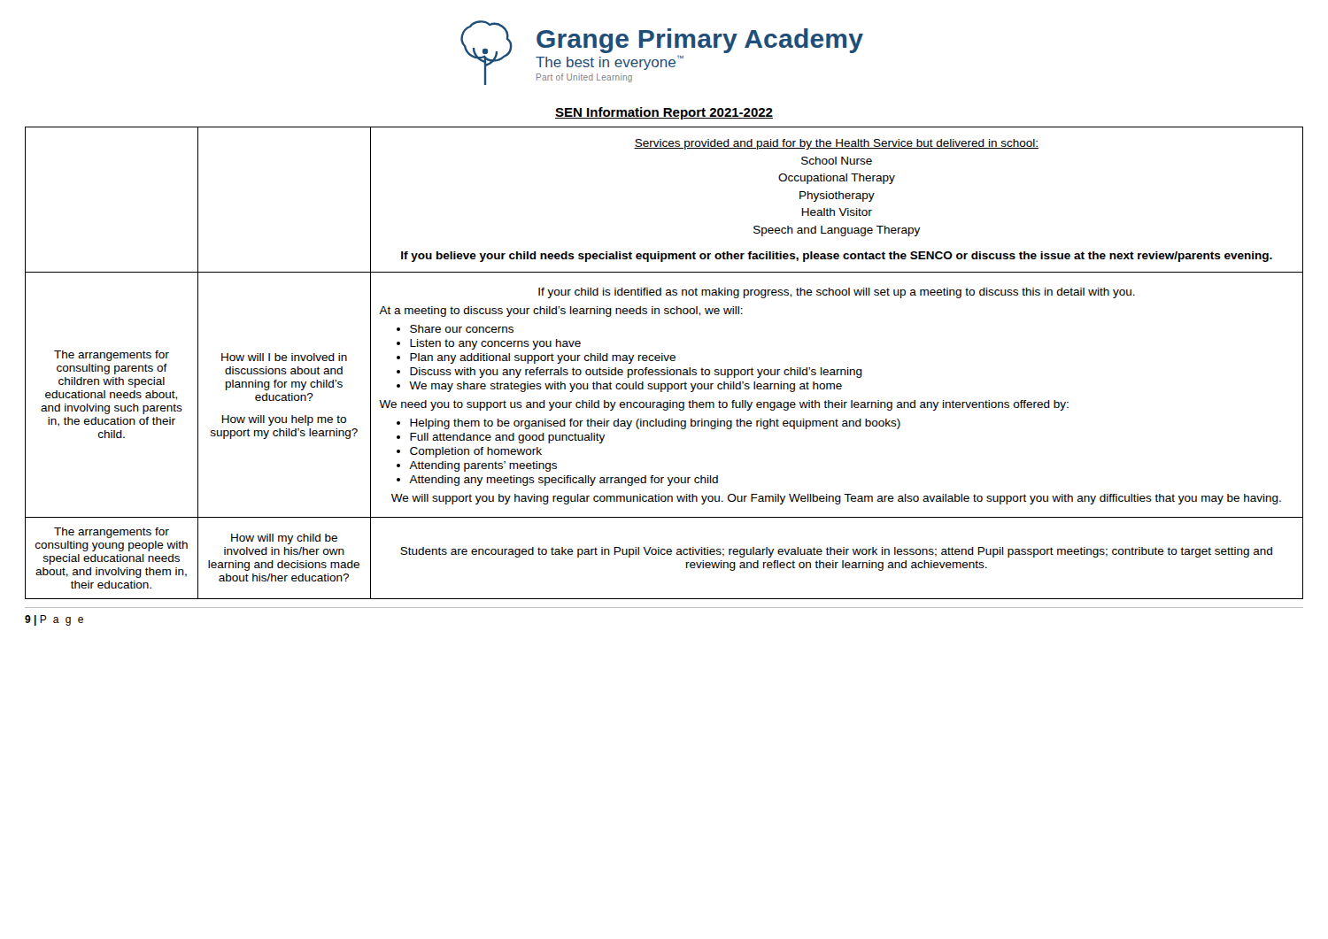Grange Primary Academy
The best in everyone™
Part of United Learning
SEN Information Report 2021-2022
| | | Services provided and paid for by the Health Service but delivered in school: School Nurse Occupational Therapy Physiotherapy Health Visitor Speech and Language Therapy If you believe your child needs specialist equipment or other facilities, please contact the SENCO or discuss the issue at the next review/parents evening. |
| The arrangements for consulting parents of children with special educational needs about, and involving such parents in, the education of their child. | How will I be involved in discussions about and planning for my child’s education? How will you help me to support my child’s learning? | If your child is identified as not making progress, the school will set up a meeting to discuss this in detail with you. At a meeting to discuss your child’s learning needs in school, we will: Share our concerns Listen to any concerns you have Plan any additional support your child may receive Discuss with you any referrals to outside professionals to support your child’s learning We may share strategies with you that could support your child’s learning at home We need you to support us and your child by encouraging them to fully engage with their learning and any interventions offered by: Helping them to be organised for their day (including bringing the right equipment and books) Full attendance and good punctuality Completion of homework Attending parents’ meetings Attending any meetings specifically arranged for your child We will support you by having regular communication with you. Our Family Wellbeing Team are also available to support you with any difficulties that you may be having. |
| The arrangements for consulting young people with special educational needs about, and involving them in, their education. | How will my child be involved in his/her own learning and decisions made about his/her education? | Students are encouraged to take part in Pupil Voice activities; regularly evaluate their work in lessons; attend Pupil passport meetings; contribute to target setting and reviewing and reflect on their learning and achievements. |
9 | P a g e